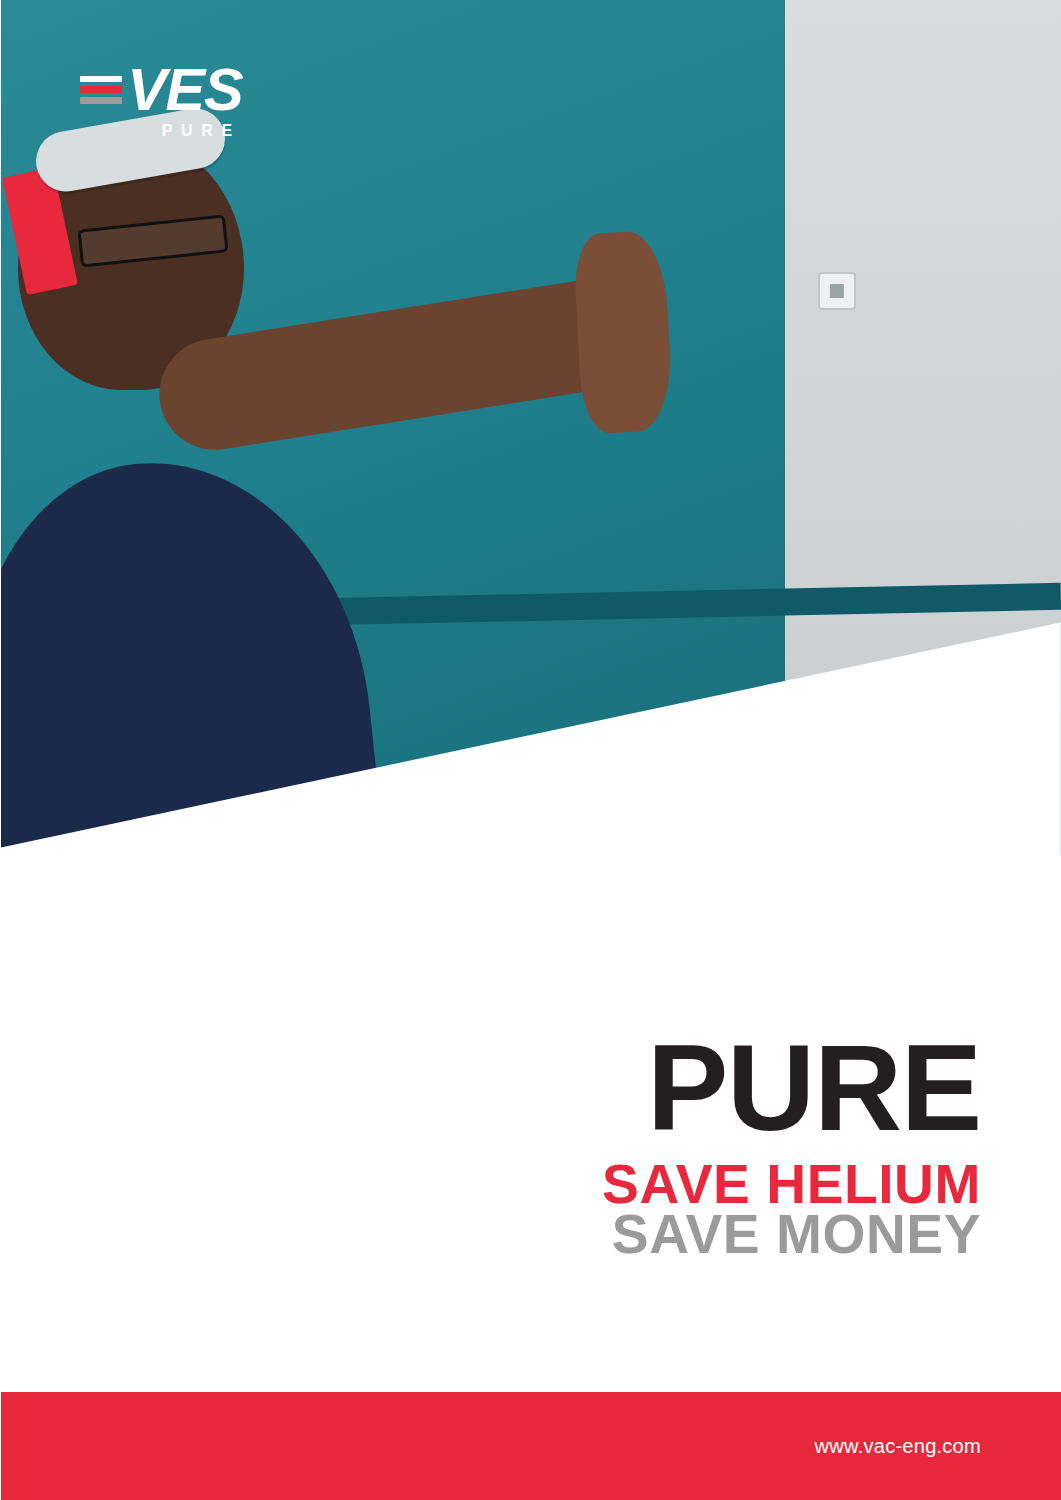VES
PURE
PURE
SAVE HELIUM SAVE MONEY
www.vac-eng.com